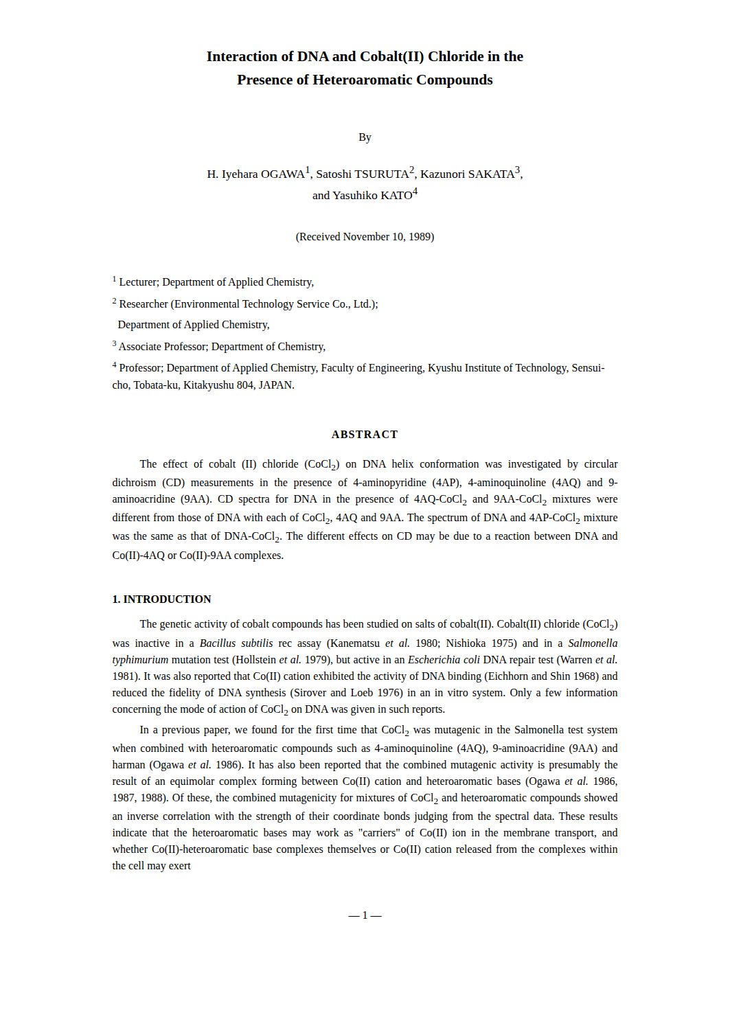Interaction of DNA and Cobalt(II) Chloride in the
Presence of Heteroaromatic Compounds
By
H. Iyehara OGAWA1, Satoshi TSURUTA2, Kazunori SAKATA3,
and Yasuhiko KATO4
(Received November 10, 1989)
1 Lecturer; Department of Applied Chemistry,
2 Researcher (Environmental Technology Service Co., Ltd.);
Department of Applied Chemistry,
3 Associate Professor; Department of Chemistry,
4 Professor; Department of Applied Chemistry, Faculty of Engineering, Kyushu Institute of Technology, Sensui-cho, Tobata-ku, Kitakyushu 804, JAPAN.
ABSTRACT
The effect of cobalt (II) chloride (CoCl2) on DNA helix conformation was investigated by circular dichroism (CD) measurements in the presence of 4-aminopyridine (4AP), 4-aminoquinoline (4AQ) and 9-aminoacridine (9AA). CD spectra for DNA in the presence of 4AQ-CoCl2 and 9AA-CoCl2 mixtures were different from those of DNA with each of CoCl2, 4AQ and 9AA. The spectrum of DNA and 4AP-CoCl2 mixture was the same as that of DNA-CoCl2. The different effects on CD may be due to a reaction between DNA and Co(II)-4AQ or Co(II)-9AA complexes.
1. INTRODUCTION
The genetic activity of cobalt compounds has been studied on salts of cobalt(II). Cobalt(II) chloride (CoCl2) was inactive in a Bacillus subtilis rec assay (Kanematsu et al. 1980; Nishioka 1975) and in a Salmonella typhimurium mutation test (Hollstein et al. 1979), but active in an Escherichia coli DNA repair test (Warren et al. 1981). It was also reported that Co(II) cation exhibited the activity of DNA binding (Eichhorn and Shin 1968) and reduced the fidelity of DNA synthesis (Sirover and Loeb 1976) in an in vitro system. Only a few information concerning the mode of action of CoCl2 on DNA was given in such reports.
In a previous paper, we found for the first time that CoCl2 was mutagenic in the Salmonella test system when combined with heteroaromatic compounds such as 4-aminoquinoline (4AQ), 9-aminoacridine (9AA) and harman (Ogawa et al. 1986). It has also been reported that the combined mutagenic activity is presumably the result of an equimolar complex forming between Co(II) cation and heteroaromatic bases (Ogawa et al. 1986, 1987, 1988). Of these, the combined mutagenicity for mixtures of CoCl2 and heteroaromatic compounds showed an inverse correlation with the strength of their coordinate bonds judging from the spectral data. These results indicate that the heteroaromatic bases may work as "carriers" of Co(II) ion in the membrane transport, and whether Co(II)-heteroaromatic base complexes themselves or Co(II) cation released from the complexes within the cell may exert
— 1 —